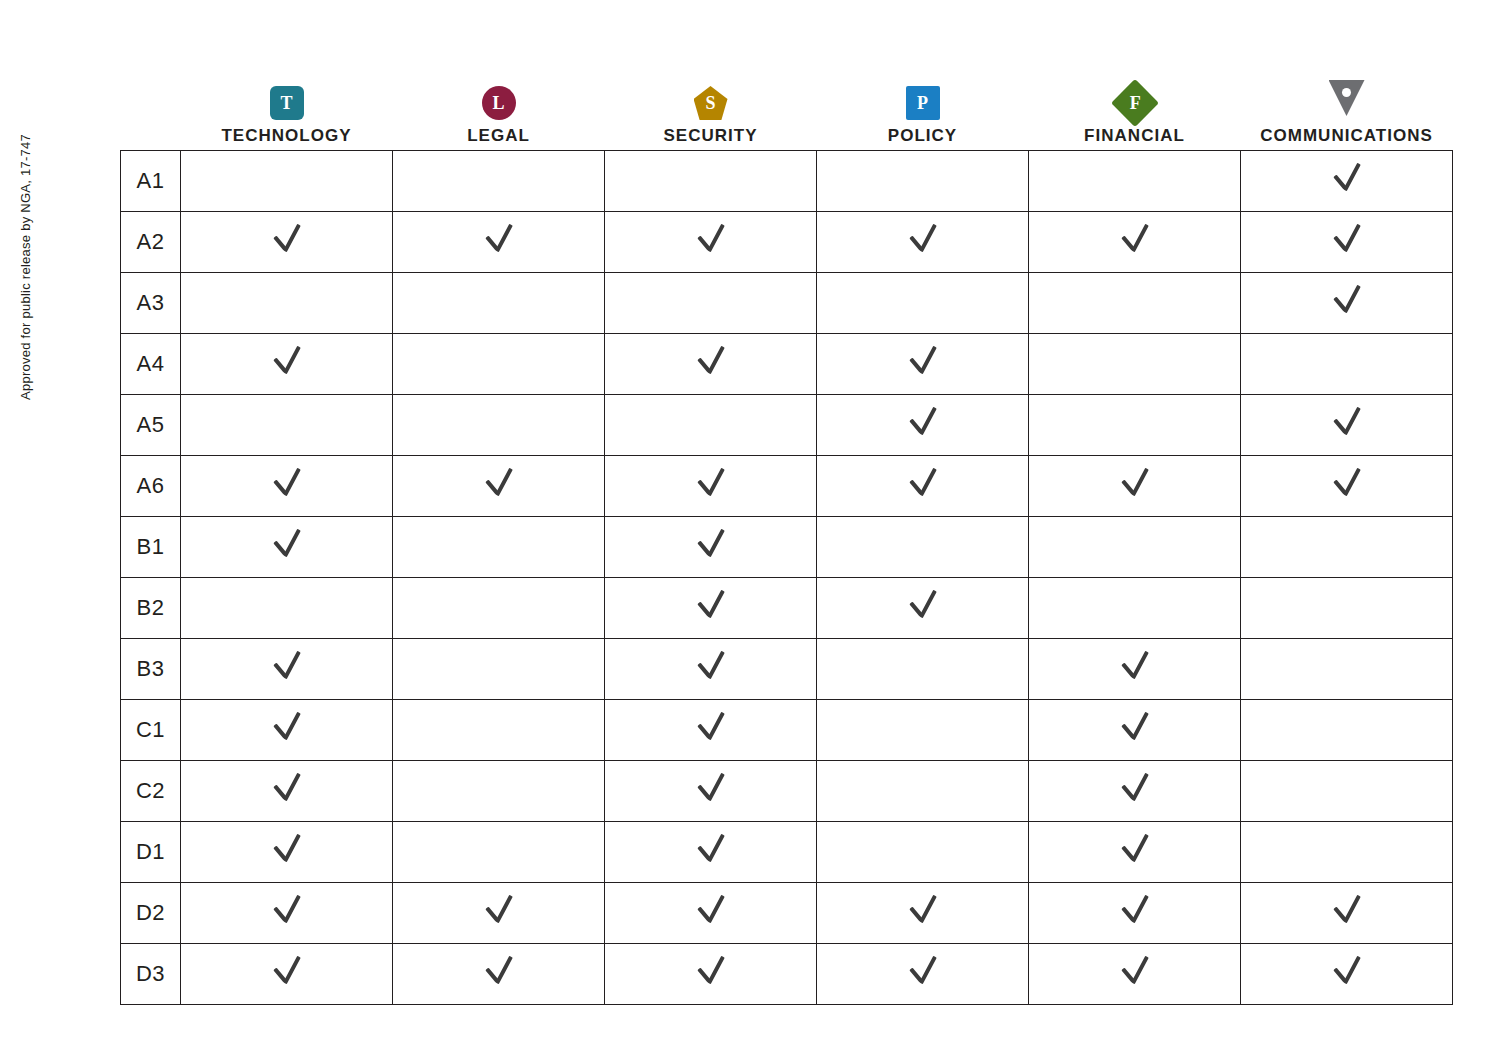Approved for public release by NGA, 17-747
| | T TECHNOLOGY | L LEGAL | S SECURITY | P POLICY | F FINANCIAL | COMMUNICATIONS |
| --- | --- | --- | --- | --- | --- | --- |
| A1 | | | | | | |
| A2 | | | | | | |
| A3 | | | | | | |
| A4 | | | | | | |
| A5 | | | | | | |
| A6 | | | | | | |
| B1 | | | | | | |
| B2 | | | | | | |
| B3 | | | | | | |
| C1 | | | | | | |
| C2 | | | | | | |
| D1 | | | | | | |
| D2 | | | | | | |
| D3 | | | | | | |